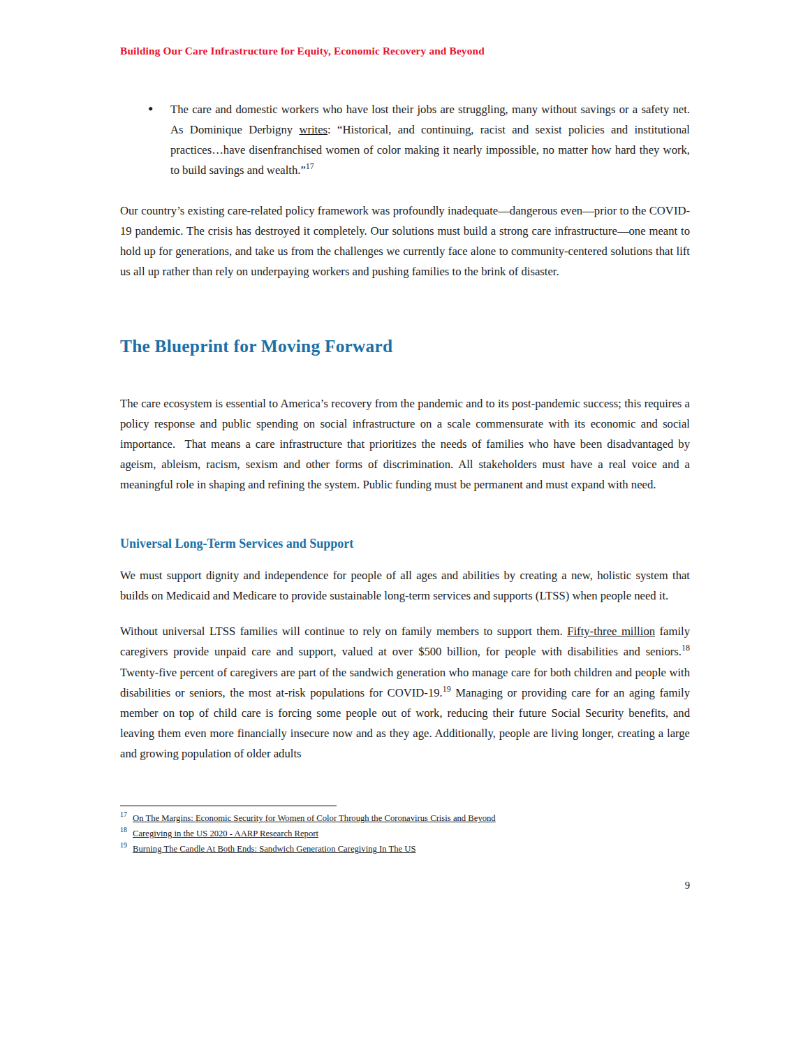Building Our Care Infrastructure for Equity, Economic Recovery and Beyond
The care and domestic workers who have lost their jobs are struggling, many without savings or a safety net. As Dominique Derbigny writes: “Historical, and continuing, racist and sexist policies and institutional practices…have disenfranchised women of color making it nearly impossible, no matter how hard they work, to build savings and wealth.”17
Our country’s existing care-related policy framework was profoundly inadequate—dangerous even—prior to the COVID-19 pandemic. The crisis has destroyed it completely. Our solutions must build a strong care infrastructure—one meant to hold up for generations, and take us from the challenges we currently face alone to community-centered solutions that lift us all up rather than rely on underpaying workers and pushing families to the brink of disaster.
The Blueprint for Moving Forward
The care ecosystem is essential to America’s recovery from the pandemic and to its post-pandemic success; this requires a policy response and public spending on social infrastructure on a scale commensurate with its economic and social importance. That means a care infrastructure that prioritizes the needs of families who have been disadvantaged by ageism, ableism, racism, sexism and other forms of discrimination. All stakeholders must have a real voice and a meaningful role in shaping and refining the system. Public funding must be permanent and must expand with need.
Universal Long-Term Services and Support
We must support dignity and independence for people of all ages and abilities by creating a new, holistic system that builds on Medicaid and Medicare to provide sustainable long-term services and supports (LTSS) when people need it.
Without universal LTSS families will continue to rely on family members to support them. Fifty-three million family caregivers provide unpaid care and support, valued at over $500 billion, for people with disabilities and seniors.18 Twenty-five percent of caregivers are part of the sandwich generation who manage care for both children and people with disabilities or seniors, the most at-risk populations for COVID-19.19 Managing or providing care for an aging family member on top of child care is forcing some people out of work, reducing their future Social Security benefits, and leaving them even more financially insecure now and as they age. Additionally, people are living longer, creating a large and growing population of older adults
On The Margins: Economic Security for Women of Color Through the Coronavirus Crisis and Beyond
Caregiving in the US 2020 - AARP Research Report
Burning The Candle At Both Ends: Sandwich Generation Caregiving In The US
9